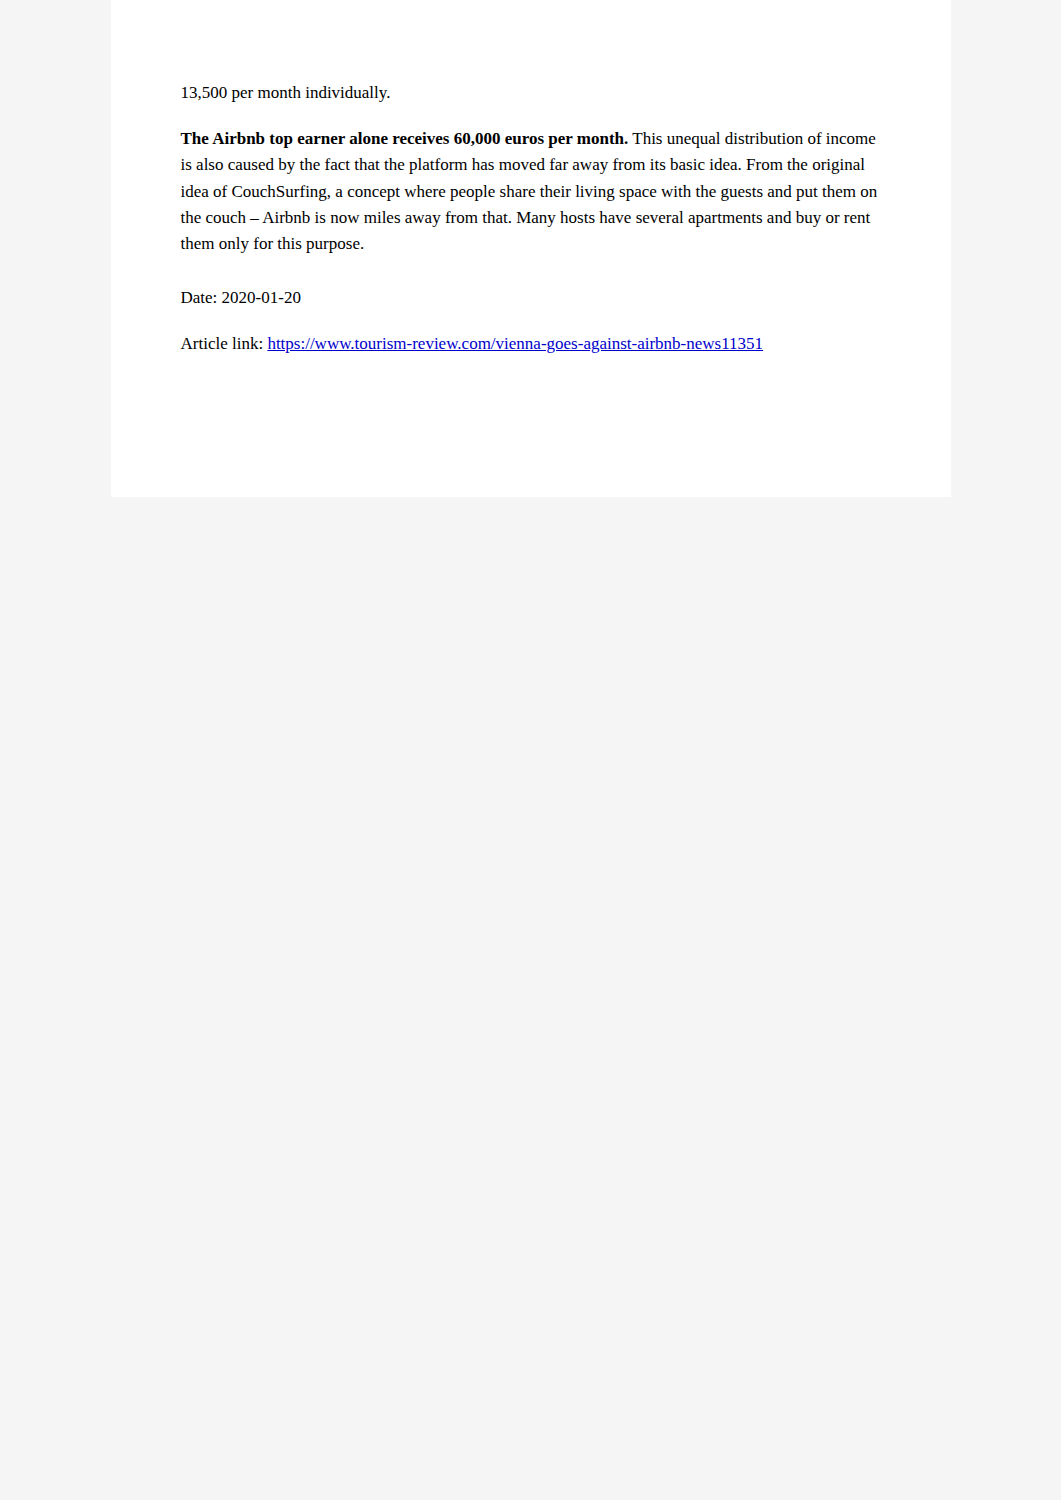13,500 per month individually.
The Airbnb top earner alone receives 60,000 euros per month. This unequal distribution of income is also caused by the fact that the platform has moved far away from its basic idea. From the original idea of CouchSurfing, a concept where people share their living space with the guests and put them on the couch – Airbnb is now miles away from that. Many hosts have several apartments and buy or rent them only for this purpose.
Date: 2020-01-20
Article link: https://www.tourism-review.com/vienna-goes-against-airbnb-news11351